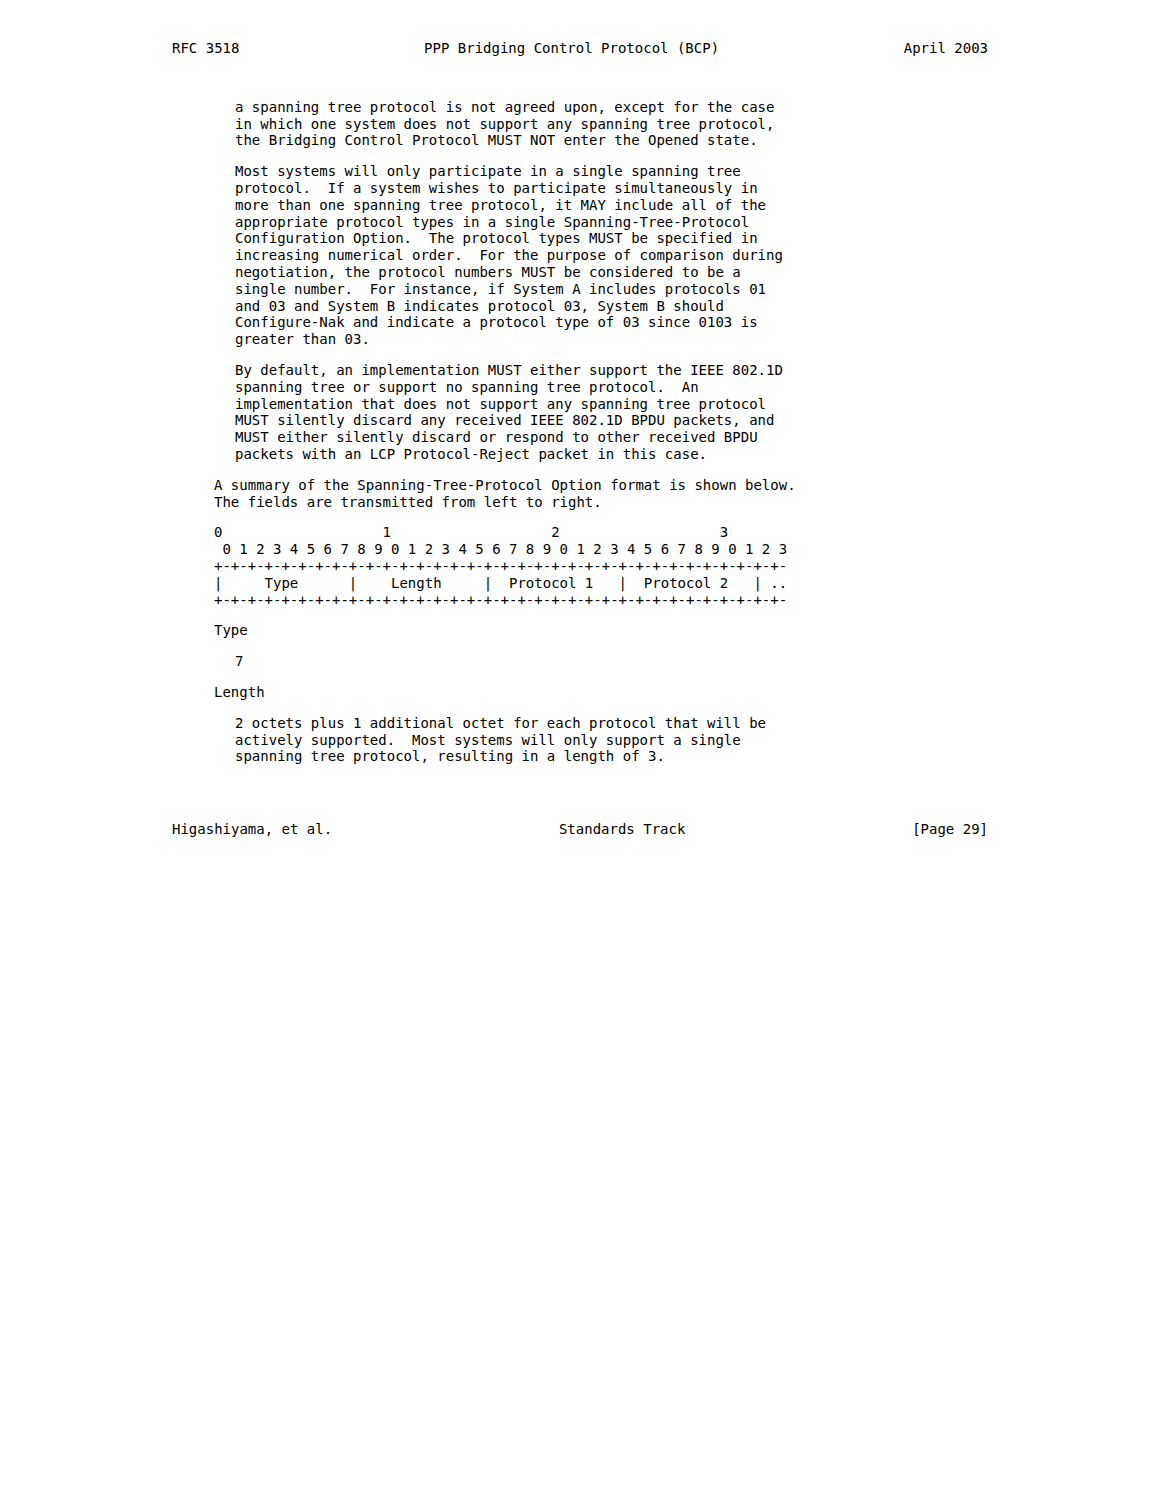RFC 3518 PPP Bridging Control Protocol (BCP) April 2003
a spanning tree protocol is not agreed upon, except for the case
in which one system does not support any spanning tree protocol,
the Bridging Control Protocol MUST NOT enter the Opened state.
Most systems will only participate in a single spanning tree
protocol.  If a system wishes to participate simultaneously in
more than one spanning tree protocol, it MAY include all of the
appropriate protocol types in a single Spanning-Tree-Protocol
Configuration Option.  The protocol types MUST be specified in
increasing numerical order.  For the purpose of comparison during
negotiation, the protocol numbers MUST be considered to be a
single number.  For instance, if System A includes protocols 01
and 03 and System B indicates protocol 03, System B should
Configure-Nak and indicate a protocol type of 03 since 0103 is
greater than 03.
By default, an implementation MUST either support the IEEE 802.1D
spanning tree or support no spanning tree protocol.  An
implementation that does not support any spanning tree protocol
MUST silently discard any received IEEE 802.1D BPDU packets, and
MUST either silently discard or respond to other received BPDU
packets with an LCP Protocol-Reject packet in this case.
A summary of the Spanning-Tree-Protocol Option format is shown below.
The fields are transmitted from left to right.
0                   1                   2                   3
 0 1 2 3 4 5 6 7 8 9 0 1 2 3 4 5 6 7 8 9 0 1 2 3 4 5 6 7 8 9 0 1 2 3
+-+-+-+-+-+-+-+-+-+-+-+-+-+-+-+-+-+-+-+-+-+-+-+-+-+-+-+-+-+-+-+-+-+-
|     Type      |    Length     |  Protocol 1   |  Protocol 2   | ..
+-+-+-+-+-+-+-+-+-+-+-+-+-+-+-+-+-+-+-+-+-+-+-+-+-+-+-+-+-+-+-+-+-+-
Type
7
Length
2 octets plus 1 additional octet for each protocol that will be
actively supported.  Most systems will only support a single
spanning tree protocol, resulting in a length of 3.
Higashiyama, et al. Standards Track [Page 29]